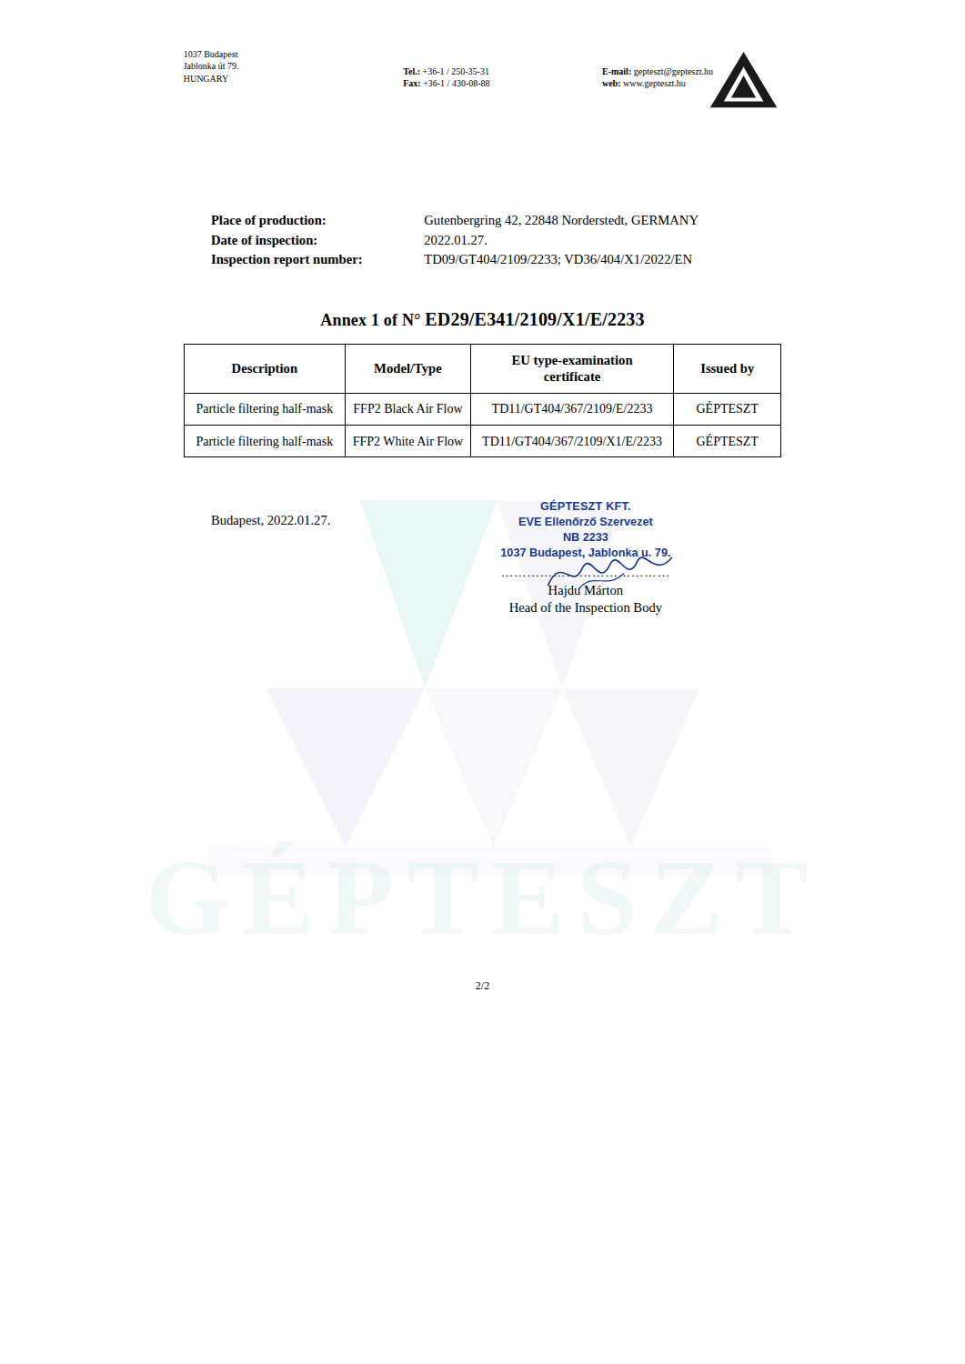GÉPTESZT
1037 Budapest
Jablonka út 79.
HUNGARY
Tel.: +36-1 / 250-35-31
Fax: +36-1 / 430-08-88
E-mail: gepteszt@gepteszt.hu
web: www.gepteszt.hu
Place of production:
Gutenbergring 42, 22848 Norderstedt, GERMANY
Date of inspection:
2022.01.27.
Inspection report number:
TD09/GT404/2109/2233; VD36/404/X1/2022/EN
Annex 1 of N° ED29/E341/2109/X1/E/2233
| Description | Model/Type | EU type-examination certificate | Issued by |
| --- | --- | --- | --- |
| Particle filtering half-mask | FFP2 Black Air Flow | TD11/GT404/367/2109/E/2233 | GÉPTESZT |
| Particle filtering half-mask | FFP2 White Air Flow | TD11/GT404/367/2109/X1/E/2233 | GÉPTESZT |
Budapest, 2022.01.27.
GÉPTESZT KFT.
EVE Ellenőrző Szervezet
NB 2233
1037 Budapest, Jablonka u. 79.
…………………………………
Hajdu Márton
Head of the Inspection Body
2/2